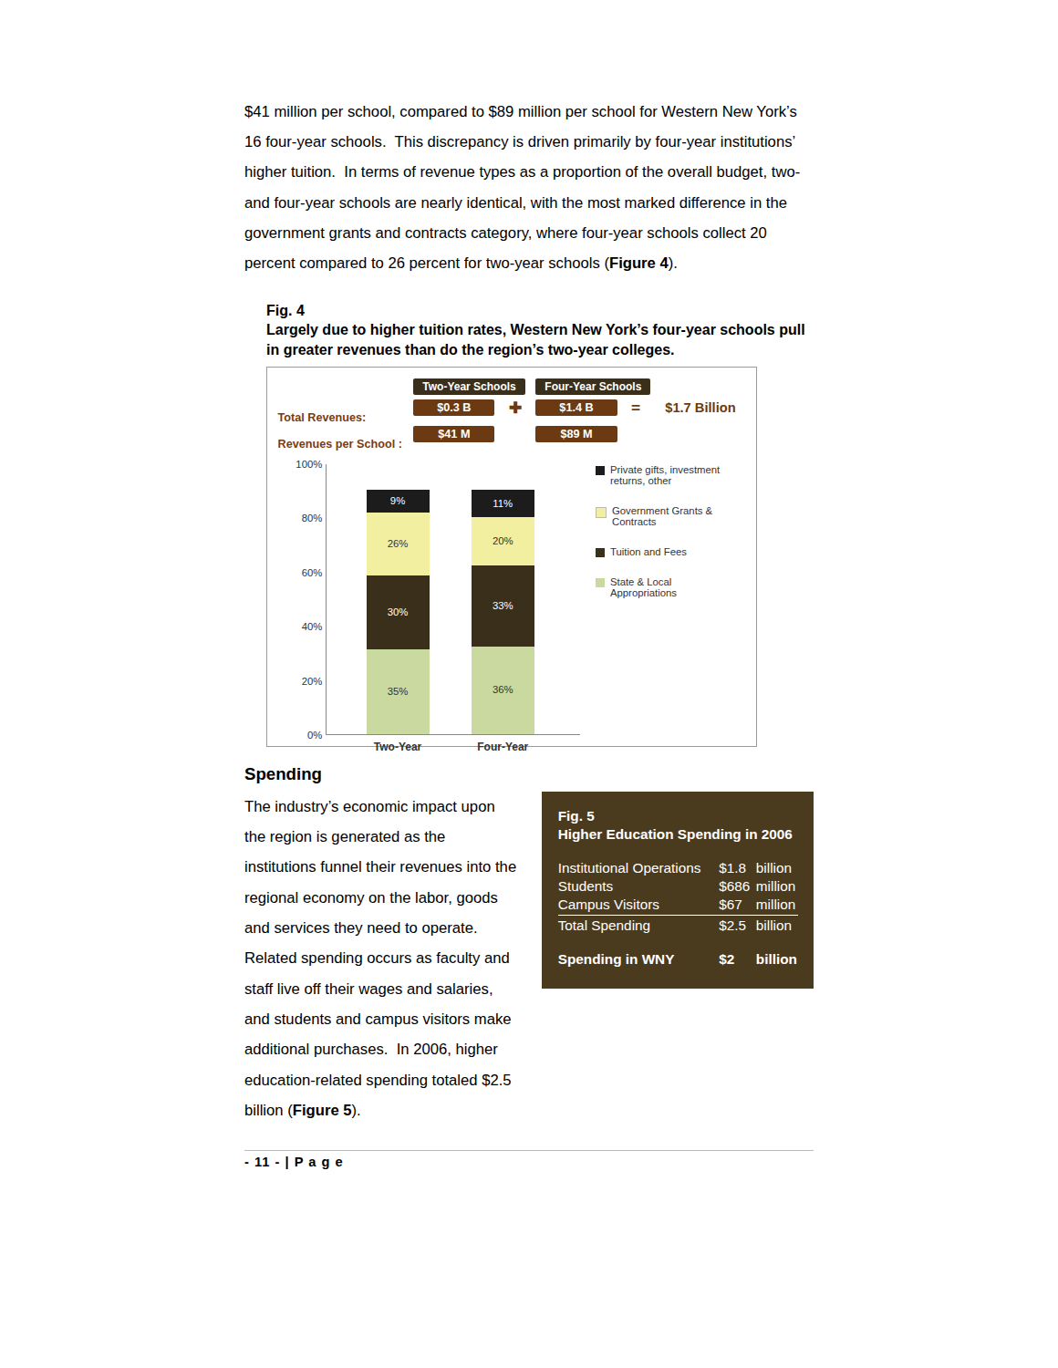$41 million per school, compared to $89 million per school for Western New York’s 16 four-year schools. This discrepancy is driven primarily by four-year institutions’ higher tuition. In terms of revenue types as a proportion of the overall budget, two- and four-year schools are nearly identical, with the most marked difference in the government grants and contracts category, where four-year schools collect 20 percent compared to 26 percent for two-year schools (Figure 4).
Fig. 4
Largely due to higher tuition rates, Western New York’s four-year schools pull
in greater revenues than do the region’s two-year colleges.
Total Revenues:
Revenues per School :
Two-Year Schools
Four-Year Schools
$0.3 B
✚
$1.4 B
= $1.7 Billion
$41 M
✚
$89 M
100% 80% 60% 40% 20% 0%
9%
26%
30%
35%
Two-Year
11%
20%
33%
36%
Four-Year
Private gifts, investment returns, other
Government Grants & Contracts
Tuition and Fees
State & Local Appropriations
Spending
The industry’s economic impact upon the region is generated as the institutions funnel their revenues into the regional economy on the labor, goods and services they need to operate. Related spending occurs as faculty and staff live off their wages and salaries, and students and campus visitors make additional purchases. In 2006, higher education-related spending totaled $2.5 billion (Figure 5).
Fig. 5
Higher Education Spending in 2006
| Institutional Operations | $1.8 | billion |
| Students | $686 | million |
| Campus Visitors | $67 | million |
| Total Spending | $2.5 | billion |
| Spending in WNY | $2 | billion |
- 11 - | P a g e